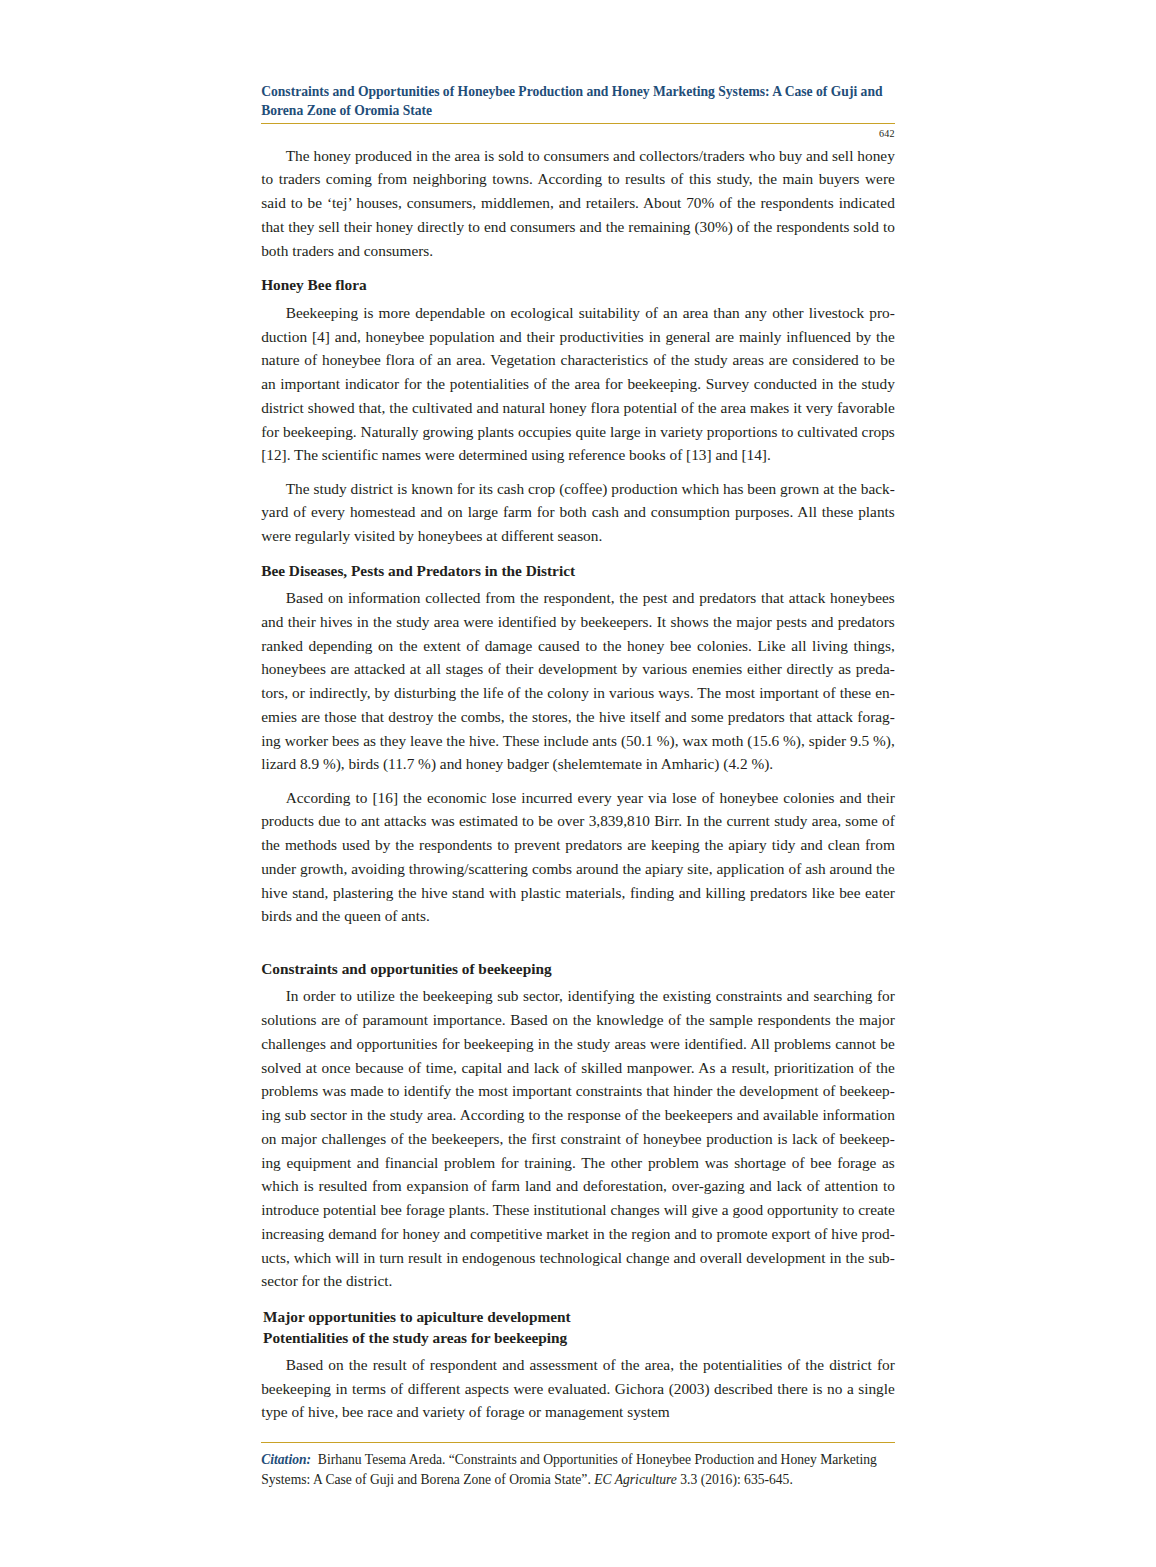Constraints and Opportunities of Honeybee Production and Honey Marketing Systems: A Case of Guji and Borena Zone of Oromia State
642
The honey produced in the area is sold to consumers and collectors/traders who buy and sell honey to traders coming from neighboring towns. According to results of this study, the main buyers were said to be ‘tej’ houses, consumers, middlemen, and retailers. About 70% of the respondents indicated that they sell their honey directly to end consumers and the remaining (30%) of the respondents sold to both traders and consumers.
Honey Bee flora
Beekeeping is more dependable on ecological suitability of an area than any other livestock production [4] and, honeybee population and their productivities in general are mainly influenced by the nature of honeybee flora of an area. Vegetation characteristics of the study areas are considered to be an important indicator for the potentialities of the area for beekeeping. Survey conducted in the study district showed that, the cultivated and natural honey flora potential of the area makes it very favorable for beekeeping. Naturally growing plants occupies quite large in variety proportions to cultivated crops [12]. The scientific names were determined using reference books of [13] and [14].
The study district is known for its cash crop (coffee) production which has been grown at the backyard of every homestead and on large farm for both cash and consumption purposes. All these plants were regularly visited by honeybees at different season.
Bee Diseases, Pests and Predators in the District
Based on information collected from the respondent, the pest and predators that attack honeybees and their hives in the study area were identified by beekeepers. It shows the major pests and predators ranked depending on the extent of damage caused to the honey bee colonies. Like all living things, honeybees are attacked at all stages of their development by various enemies either directly as predators, or indirectly, by disturbing the life of the colony in various ways. The most important of these enemies are those that destroy the combs, the stores, the hive itself and some predators that attack foraging worker bees as they leave the hive. These include ants (50.1 %), wax moth (15.6 %), spider 9.5 %), lizard 8.9 %), birds (11.7 %) and honey badger (shelemtemate in Amharic) (4.2 %).
According to [16] the economic lose incurred every year via lose of honeybee colonies and their products due to ant attacks was estimated to be over 3,839,810 Birr. In the current study area, some of the methods used by the respondents to prevent predators are keeping the apiary tidy and clean from under growth, avoiding throwing/scattering combs around the apiary site, application of ash around the hive stand, plastering the hive stand with plastic materials, finding and killing predators like bee eater birds and the queen of ants.
Constraints and opportunities of beekeeping
In order to utilize the beekeeping sub sector, identifying the existing constraints and searching for solutions are of paramount importance. Based on the knowledge of the sample respondents the major challenges and opportunities for beekeeping in the study areas were identified. All problems cannot be solved at once because of time, capital and lack of skilled manpower. As a result, prioritization of the problems was made to identify the most important constraints that hinder the development of beekeeping sub sector in the study area. According to the response of the beekeepers and available information on major challenges of the beekeepers, the first constraint of honeybee production is lack of beekeeping equipment and financial problem for training. The other problem was shortage of bee forage as which is resulted from expansion of farm land and deforestation, over-gazing and lack of attention to introduce potential bee forage plants. These institutional changes will give a good opportunity to create increasing demand for honey and competitive market in the region and to promote export of hive products, which will in turn result in endogenous technological change and overall development in the sub-sector for the district.
Major opportunities to apiculture development
Potentialities of the study areas for beekeeping
Based on the result of respondent and assessment of the area, the potentialities of the district for beekeeping in terms of different aspects were evaluated. Gichora (2003) described there is no a single type of hive, bee race and variety of forage or management system
Citation: Birhanu Tesema Areda. “Constraints and Opportunities of Honeybee Production and Honey Marketing Systems: A Case of Guji and Borena Zone of Oromia State”. EC Agriculture 3.3 (2016): 635-645.